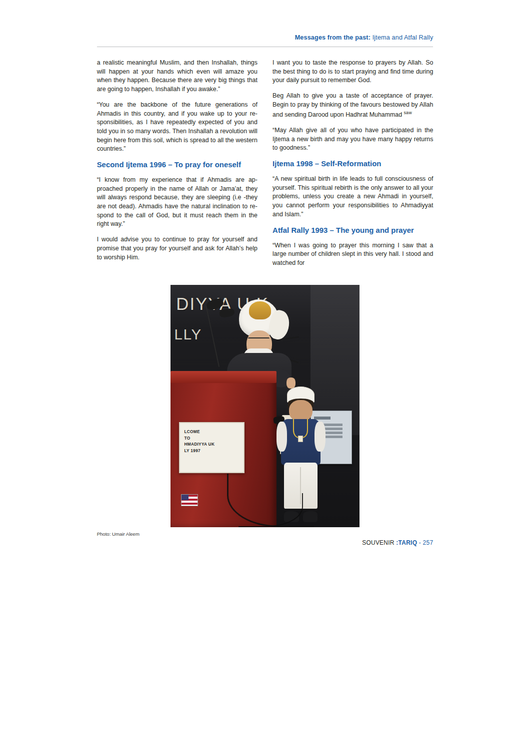Messages from the past: Ijtema and Atfal Rally
a realistic meaningful Muslim, and then Inshallah, things will happen at your hands which even will amaze you when they happen. Because there are very big things that are going to happen, Inshallah if you awake.”
“You are the backbone of the future generations of Ahmadis in this country, and if you wake up to your responsibilities, as I have repeatedly expected of you and told you in so many words. Then Inshallah a revolution will begin here from this soil, which is spread to all the western countries.”
Second Ijtema 1996 – To pray for oneself
“I know from my experience that if Ahmadis are approached properly in the name of Allah or Jama’at, they will always respond because, they are sleeping (i.e -they are not dead). Ahmadis have the natural inclination to respond to the call of God, but it must reach them in the right way.”
I would advise you to continue to pray for yourself and promise that you pray for yourself and ask for Allah’s help to worship Him.
I want you to taste the response to prayers by Allah. So the best thing to do is to start praying and find time during your daily pursuit to remember God.
Beg Allah to give you a taste of acceptance of prayer. Begin to pray by thinking of the favours bestowed by Allah and sending Darood upon Hadhrat Muhammad saw
“May Allah give all of you who have participated in the Ijtema a new birth and may you have many happy returns to goodness.”
Ijtema 1998 – Self-Reformation
“A new spiritual birth in life leads to full consciousness of yourself. This spiritual rebirth is the only answer to all your problems, unless you create a new Ahmadi in yourself, you cannot perform your responsibilities to Ahmadiyyat and Islam.”
Atfal Rally 1993 – The young and prayer
“When I was going to prayer this morning I saw that a large number of children slept in this very hall. I stood and watched for
DIYYA U K
LLY
LCOME TO HMADIYYA UK LY 1997
Photo: Umair Aleem
SOUVENIR :TARIQ - 257